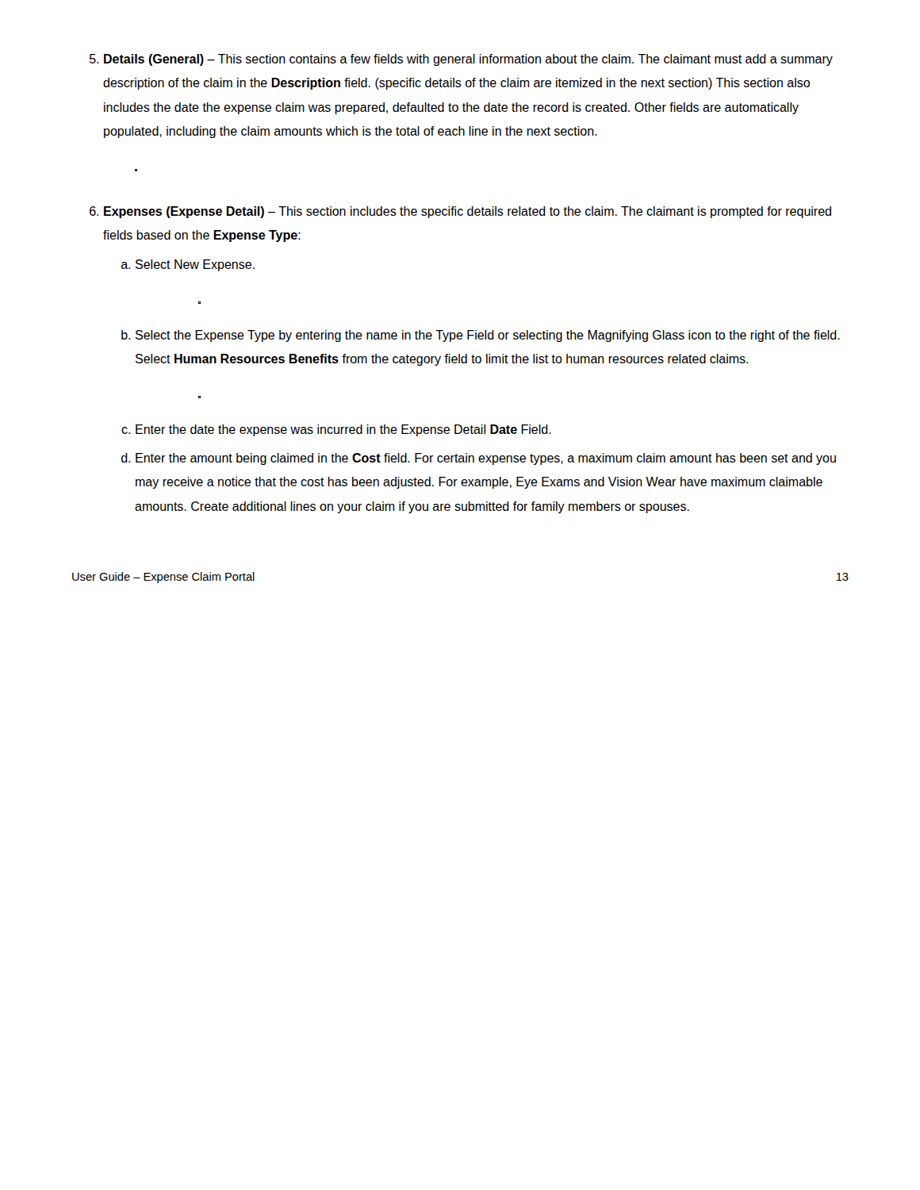Details (General) – This section contains a few fields with general information about the claim. The claimant must add a summary description of the claim in the Description field. (specific details of the claim are itemized in the next section) This section also includes the date the expense claim was prepared, defaulted to the date the record is created. Other fields are automatically populated, including the claim amounts which is the total of each line in the next section.
Expenses (Expense Detail) – This section includes the specific details related to the claim. The claimant is prompted for required fields based on the Expense Type:
Select New Expense.
Select the Expense Type by entering the name in the Type Field or selecting the Magnifying Glass icon to the right of the field. Select Human Resources Benefits from the category field to limit the list to human resources related claims.
Enter the date the expense was incurred in the Expense Detail Date Field.
Enter the amount being claimed in the Cost field. For certain expense types, a maximum claim amount has been set and you may receive a notice that the cost has been adjusted. For example, Eye Exams and Vision Wear have maximum claimable amounts. Create additional lines on your claim if you are submitted for family members or spouses.
User Guide – Expense Claim Portal 13